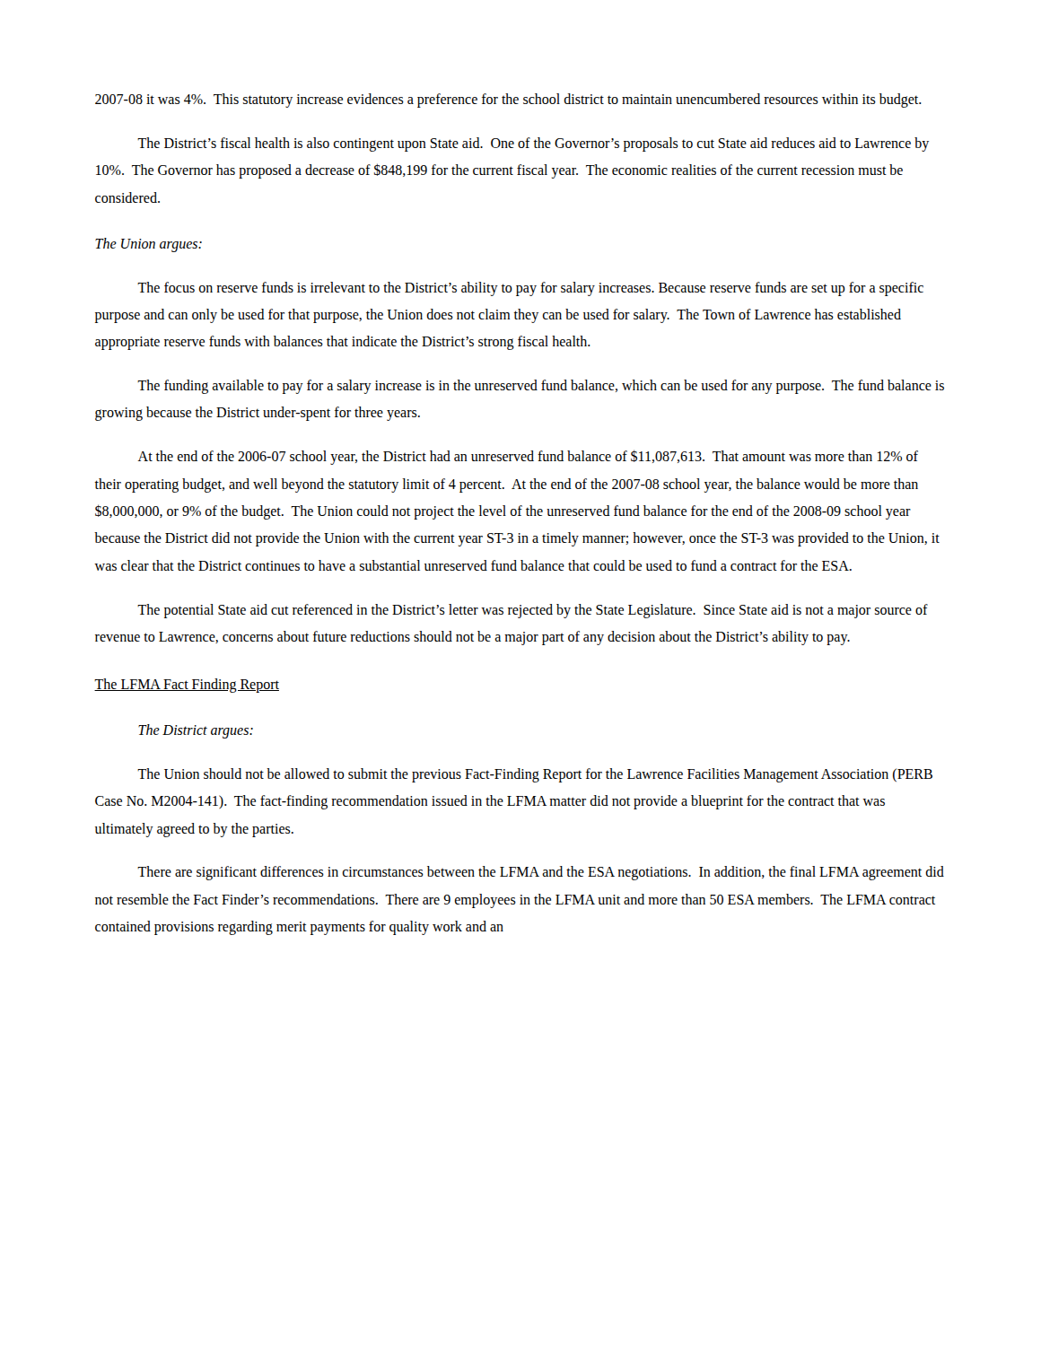2007-08 it was 4%. This statutory increase evidences a preference for the school district to maintain unencumbered resources within its budget.
The District’s fiscal health is also contingent upon State aid. One of the Governor’s proposals to cut State aid reduces aid to Lawrence by 10%. The Governor has proposed a decrease of $848,199 for the current fiscal year. The economic realities of the current recession must be considered.
The Union argues:
The focus on reserve funds is irrelevant to the District’s ability to pay for salary increases. Because reserve funds are set up for a specific purpose and can only be used for that purpose, the Union does not claim they can be used for salary. The Town of Lawrence has established appropriate reserve funds with balances that indicate the District’s strong fiscal health.
The funding available to pay for a salary increase is in the unreserved fund balance, which can be used for any purpose. The fund balance is growing because the District under-spent for three years.
At the end of the 2006-07 school year, the District had an unreserved fund balance of $11,087,613. That amount was more than 12% of their operating budget, and well beyond the statutory limit of 4 percent. At the end of the 2007-08 school year, the balance would be more than $8,000,000, or 9% of the budget. The Union could not project the level of the unreserved fund balance for the end of the 2008-09 school year because the District did not provide the Union with the current year ST-3 in a timely manner; however, once the ST-3 was provided to the Union, it was clear that the District continues to have a substantial unreserved fund balance that could be used to fund a contract for the ESA.
The potential State aid cut referenced in the District’s letter was rejected by the State Legislature. Since State aid is not a major source of revenue to Lawrence, concerns about future reductions should not be a major part of any decision about the District’s ability to pay.
The LFMA Fact Finding Report
The District argues:
The Union should not be allowed to submit the previous Fact-Finding Report for the Lawrence Facilities Management Association (PERB Case No. M2004-141). The fact-finding recommendation issued in the LFMA matter did not provide a blueprint for the contract that was ultimately agreed to by the parties.
There are significant differences in circumstances between the LFMA and the ESA negotiations. In addition, the final LFMA agreement did not resemble the Fact Finder’s recommendations. There are 9 employees in the LFMA unit and more than 50 ESA members. The LFMA contract contained provisions regarding merit payments for quality work and an